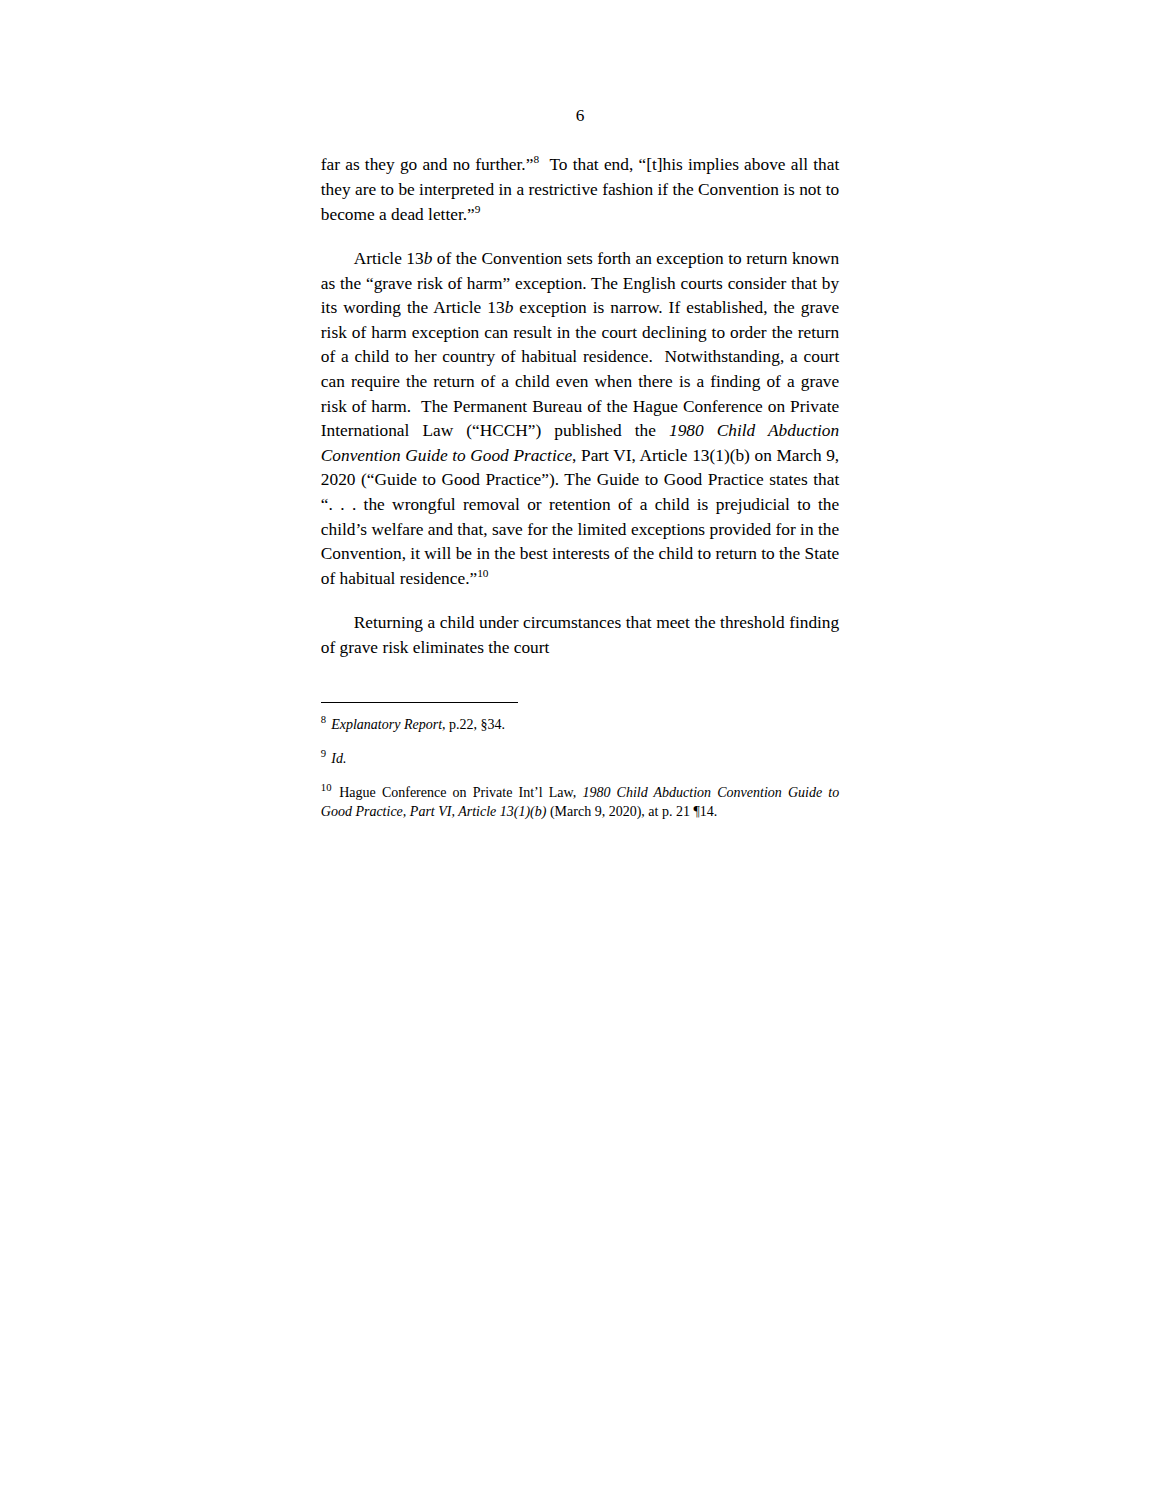6
far as they go and no further.”8 To that end, “[t]his implies above all that they are to be interpreted in a restrictive fashion if the Convention is not to become a dead letter.”9
Article 13b of the Convention sets forth an exception to return known as the “grave risk of harm” exception. The English courts consider that by its wording the Article 13b exception is narrow. If established, the grave risk of harm exception can result in the court declining to order the return of a child to her country of habitual residence. Notwithstanding, a court can require the return of a child even when there is a finding of a grave risk of harm. The Permanent Bureau of the Hague Conference on Private International Law (“HCCH”) published the 1980 Child Abduction Convention Guide to Good Practice, Part VI, Article 13(1)(b) on March 9, 2020 (“Guide to Good Practice”). The Guide to Good Practice states that “. . . the wrongful removal or retention of a child is prejudicial to the child’s welfare and that, save for the limited exceptions provided for in the Convention, it will be in the best interests of the child to return to the State of habitual residence.”10
Returning a child under circumstances that meet the threshold finding of grave risk eliminates the court
8 Explanatory Report, p.22, §34.
9 Id.
10 Hague Conference on Private Int’l Law, 1980 Child Abduction Convention Guide to Good Practice, Part VI, Article 13(1)(b) (March 9, 2020), at p. 21 ¶14.